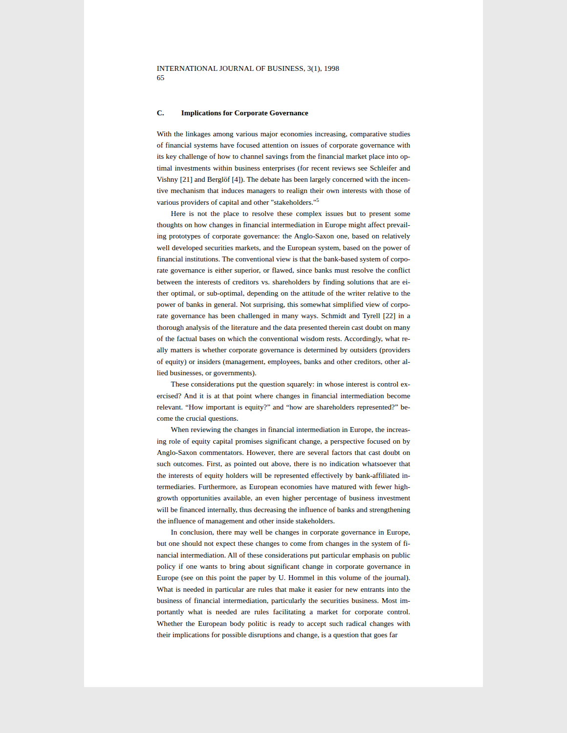INTERNATIONAL JOURNAL OF BUSINESS, 3(1), 1998 65
C. Implications for Corporate Governance
With the linkages among various major economies increasing, comparative studies of financial systems have focused attention on issues of corporate governance with its key challenge of how to channel savings from the financial market place into optimal investments within business enterprises (for recent reviews see Schleifer and Vishny [21] and Berglöf [4]). The debate has been largely concerned with the incentive mechanism that induces managers to realign their own interests with those of various providers of capital and other "stakeholders."5
Here is not the place to resolve these complex issues but to present some thoughts on how changes in financial intermediation in Europe might affect prevailing prototypes of corporate governance: the Anglo-Saxon one, based on relatively well developed securities markets, and the European system, based on the power of financial institutions. The conventional view is that the bank-based system of corporate governance is either superior, or flawed, since banks must resolve the conflict between the interests of creditors vs. shareholders by finding solutions that are either optimal, or sub-optimal, depending on the attitude of the writer relative to the power of banks in general. Not surprising, this somewhat simplified view of corporate governance has been challenged in many ways. Schmidt and Tyrell [22] in a thorough analysis of the literature and the data presented therein cast doubt on many of the factual bases on which the conventional wisdom rests. Accordingly, what really matters is whether corporate governance is determined by outsiders (providers of equity) or insiders (management, employees, banks and other creditors, other allied businesses, or governments).
These considerations put the question squarely: in whose interest is control exercised? And it is at that point where changes in financial intermediation become relevant. “How important is equity?” and “how are shareholders represented?” become the crucial questions.
When reviewing the changes in financial intermediation in Europe, the increasing role of equity capital promises significant change, a perspective focused on by Anglo-Saxon commentators. However, there are several factors that cast doubt on such outcomes. First, as pointed out above, there is no indication whatsoever that the interests of equity holders will be represented effectively by bank-affiliated intermediaries. Furthermore, as European economies have matured with fewer high-growth opportunities available, an even higher percentage of business investment will be financed internally, thus decreasing the influence of banks and strengthening the influence of management and other inside stakeholders.
In conclusion, there may well be changes in corporate governance in Europe, but one should not expect these changes to come from changes in the system of financial intermediation. All of these considerations put particular emphasis on public policy if one wants to bring about significant change in corporate governance in Europe (see on this point the paper by U. Hommel in this volume of the journal). What is needed in particular are rules that make it easier for new entrants into the business of financial intermediation, particularly the securities business. Most importantly what is needed are rules facilitating a market for corporate control. Whether the European body politic is ready to accept such radical changes with their implications for possible disruptions and change, is a question that goes far